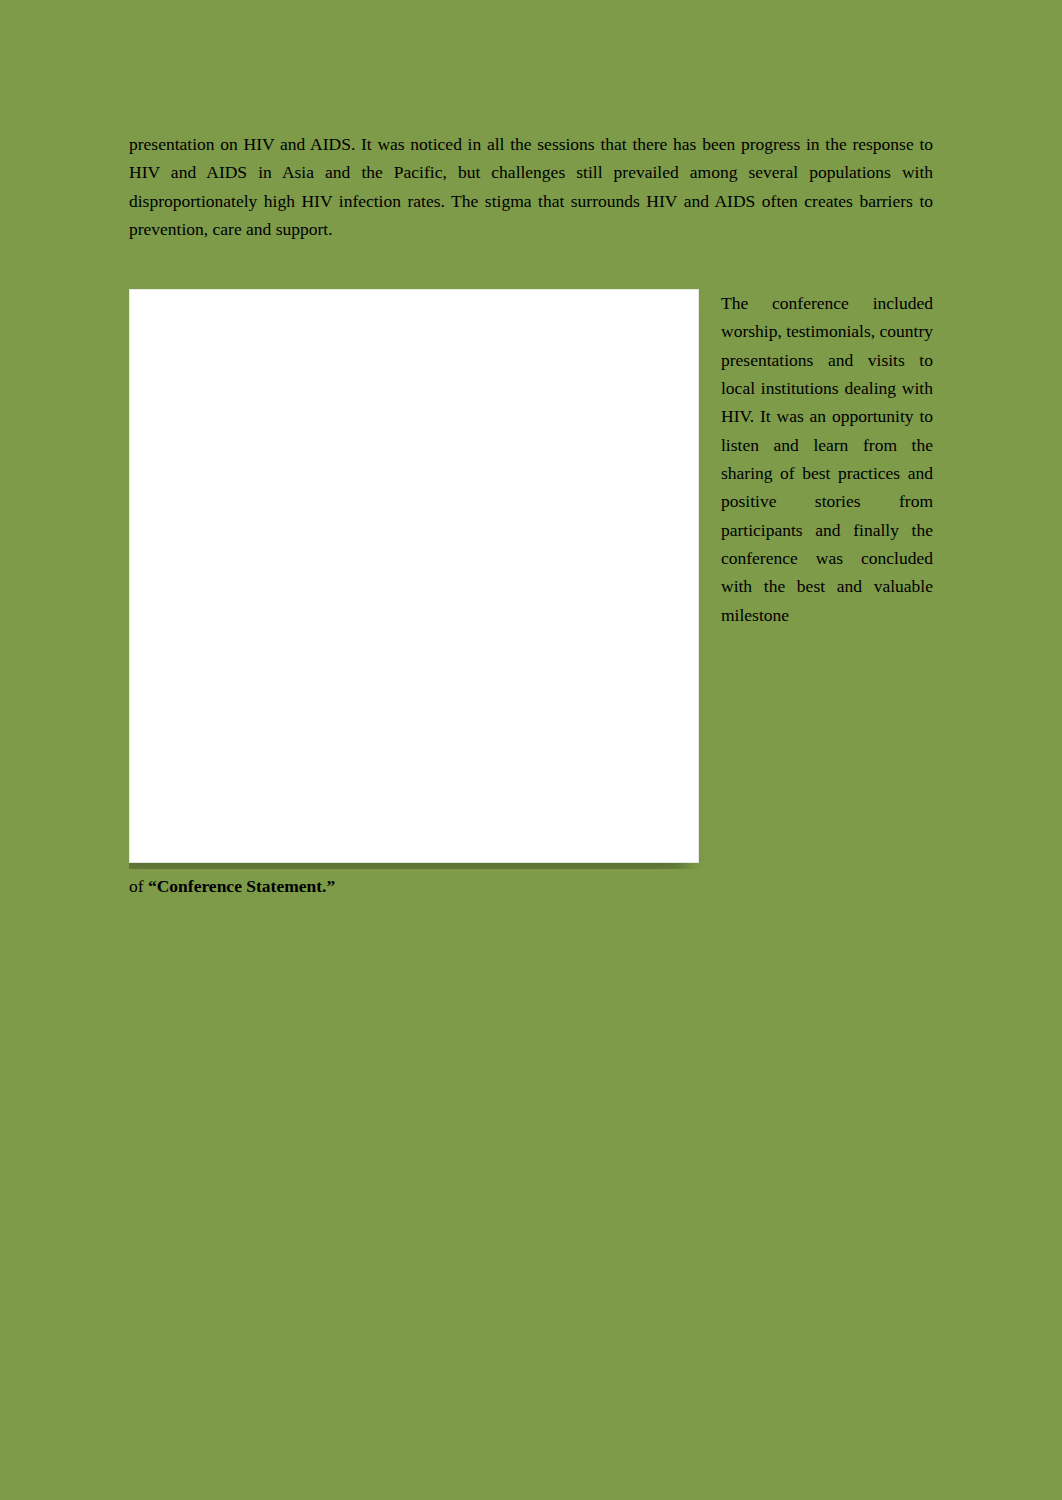presentation on HIV and AIDS. It was noticed in all the sessions that there has been progress in the response to HIV and AIDS in Asia and the Pacific, but challenges still prevailed among several populations with disproportionately high HIV infection rates. The stigma that surrounds HIV and AIDS often creates barriers to prevention, care and support.
The conference included worship, testimonials, country presentations and visits to local institutions dealing with HIV. It was an opportunity to listen and learn from the sharing of best practices and positive stories from participants and finally the conference was concluded with the best and valuable milestone
of “Conference Statement.”